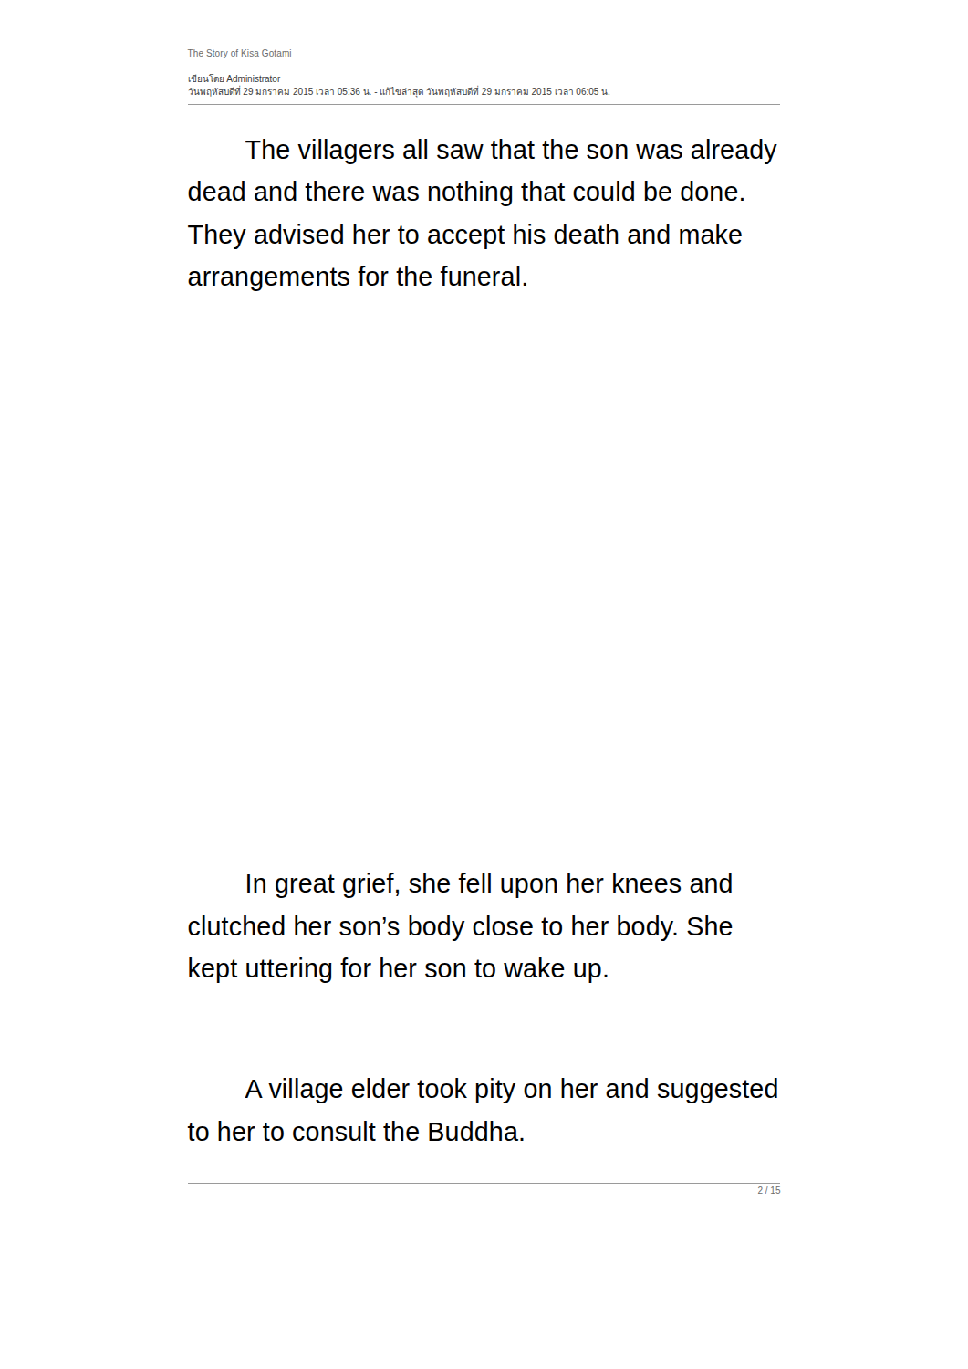The Story of Kisa Gotami
เขียนโดย Administrator วันพฤหัสบดีที่ 29 มกราคม 2015 เวลา 05:36 น. - แก้ไขล่าสุด วันพฤหัสบดีที่ 29 มกราคม 2015 เวลา 06:05 น.
The villagers all saw that the son was already dead and there was nothing that could be done. They advised her to accept his death and make arrangements for the funeral.
In great grief, she fell upon her knees and clutched her son’s body close to her body. She kept uttering for her son to wake up.
A village elder took pity on her and suggested to her to consult the Buddha.
2 / 15